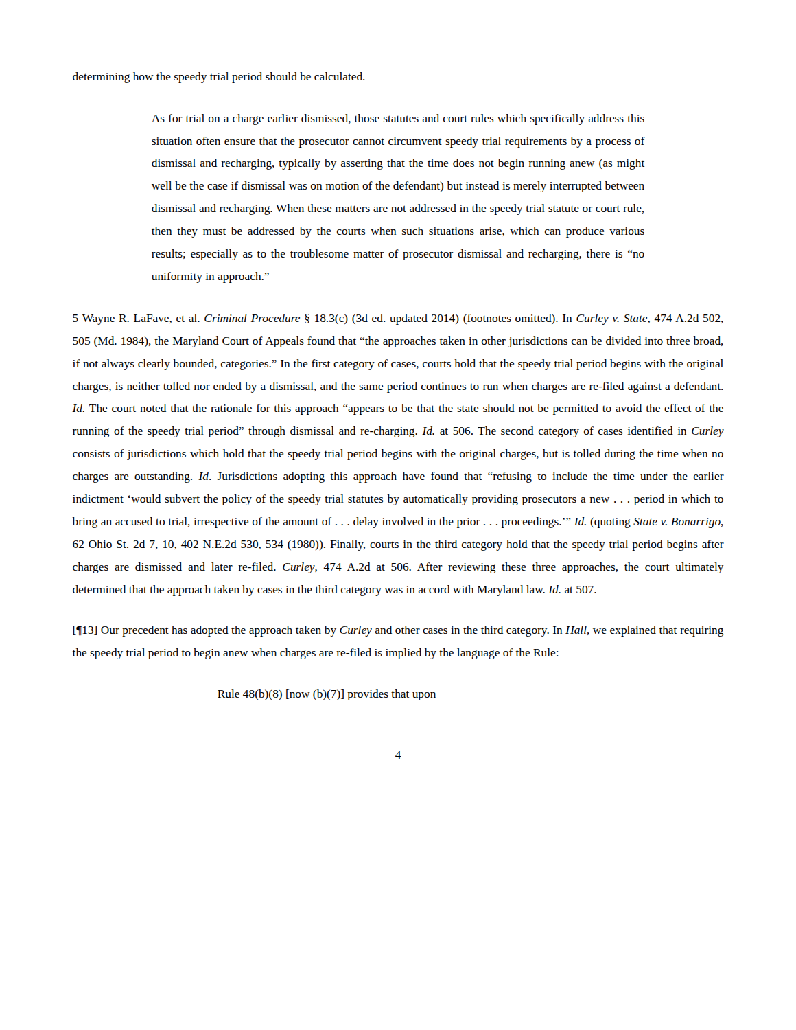determining how the speedy trial period should be calculated.
As for trial on a charge earlier dismissed, those statutes and court rules which specifically address this situation often ensure that the prosecutor cannot circumvent speedy trial requirements by a process of dismissal and recharging, typically by asserting that the time does not begin running anew (as might well be the case if dismissal was on motion of the defendant) but instead is merely interrupted between dismissal and recharging. When these matters are not addressed in the speedy trial statute or court rule, then they must be addressed by the courts when such situations arise, which can produce various results; especially as to the troublesome matter of prosecutor dismissal and recharging, there is “no uniformity in approach.”
5 Wayne R. LaFave, et al. Criminal Procedure § 18.3(c) (3d ed. updated 2014) (footnotes omitted). In Curley v. State, 474 A.2d 502, 505 (Md. 1984), the Maryland Court of Appeals found that “the approaches taken in other jurisdictions can be divided into three broad, if not always clearly bounded, categories.” In the first category of cases, courts hold that the speedy trial period begins with the original charges, is neither tolled nor ended by a dismissal, and the same period continues to run when charges are re-filed against a defendant. Id. The court noted that the rationale for this approach “appears to be that the state should not be permitted to avoid the effect of the running of the speedy trial period” through dismissal and re-charging. Id. at 506. The second category of cases identified in Curley consists of jurisdictions which hold that the speedy trial period begins with the original charges, but is tolled during the time when no charges are outstanding. Id. Jurisdictions adopting this approach have found that “refusing to include the time under the earlier indictment ‘would subvert the policy of the speedy trial statutes by automatically providing prosecutors a new . . . period in which to bring an accused to trial, irrespective of the amount of . . . delay involved in the prior . . . proceedings.’” Id. (quoting State v. Bonarrigo, 62 Ohio St. 2d 7, 10, 402 N.E.2d 530, 534 (1980)). Finally, courts in the third category hold that the speedy trial period begins after charges are dismissed and later re-filed. Curley, 474 A.2d at 506. After reviewing these three approaches, the court ultimately determined that the approach taken by cases in the third category was in accord with Maryland law. Id. at 507.
[¶13] Our precedent has adopted the approach taken by Curley and other cases in the third category. In Hall, we explained that requiring the speedy trial period to begin anew when charges are re-filed is implied by the language of the Rule:
Rule 48(b)(8) [now (b)(7)] provides that upon
4